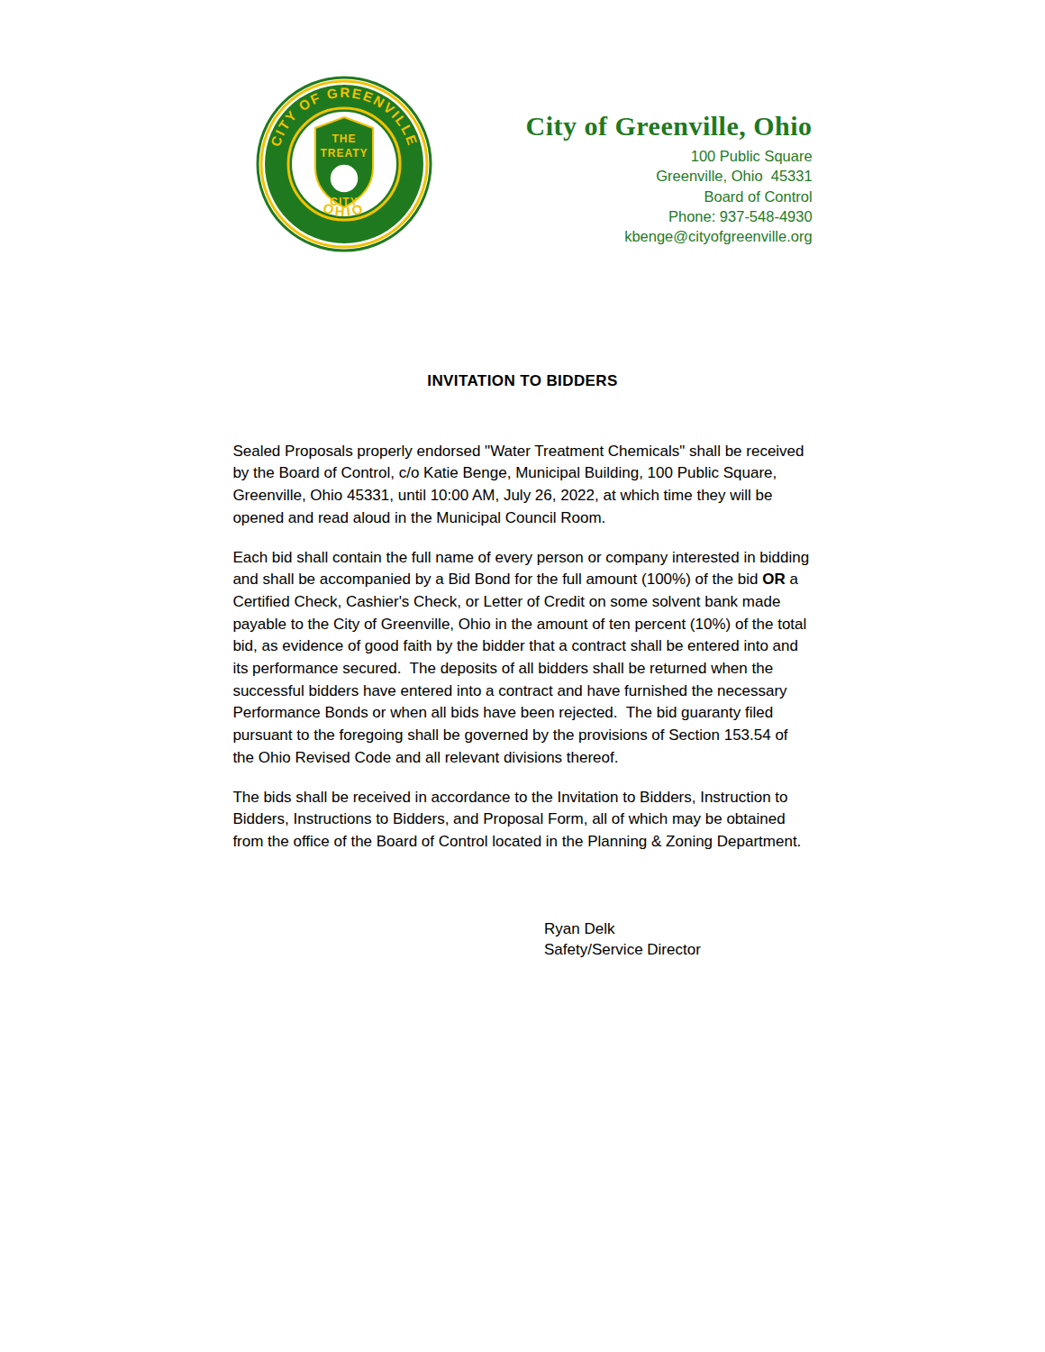City of Greenville, Ohio — The Treaty City seal CITY OF GREENVILLE OHIO THE TREATY CITY
City of Greenville, Ohio
100 Public Square
Greenville, Ohio 45331
Board of Control
Phone: 937-548-4930
kbenge@cityofgreenville.org
INVITATION TO BIDDERS
Sealed Proposals properly endorsed "Water Treatment Chemicals" shall be received by the Board of Control, c/o Katie Benge, Municipal Building, 100 Public Square, Greenville, Ohio 45331, until 10:00 AM, July 26, 2022, at which time they will be opened and read aloud in the Municipal Council Room.
Each bid shall contain the full name of every person or company interested in bidding and shall be accompanied by a Bid Bond for the full amount (100%) of the bid OR a Certified Check, Cashier's Check, or Letter of Credit on some solvent bank made payable to the City of Greenville, Ohio in the amount of ten percent (10%) of the total bid, as evidence of good faith by the bidder that a contract shall be entered into and its performance secured. The deposits of all bidders shall be returned when the successful bidders have entered into a contract and have furnished the necessary Performance Bonds or when all bids have been rejected. The bid guaranty filed pursuant to the foregoing shall be governed by the provisions of Section 153.54 of the Ohio Revised Code and all relevant divisions thereof.
The bids shall be received in accordance to the Invitation to Bidders, Instruction to Bidders, Instructions to Bidders, and Proposal Form, all of which may be obtained from the office of the Board of Control located in the Planning & Zoning Department.
Ryan Delk
Safety/Service Director